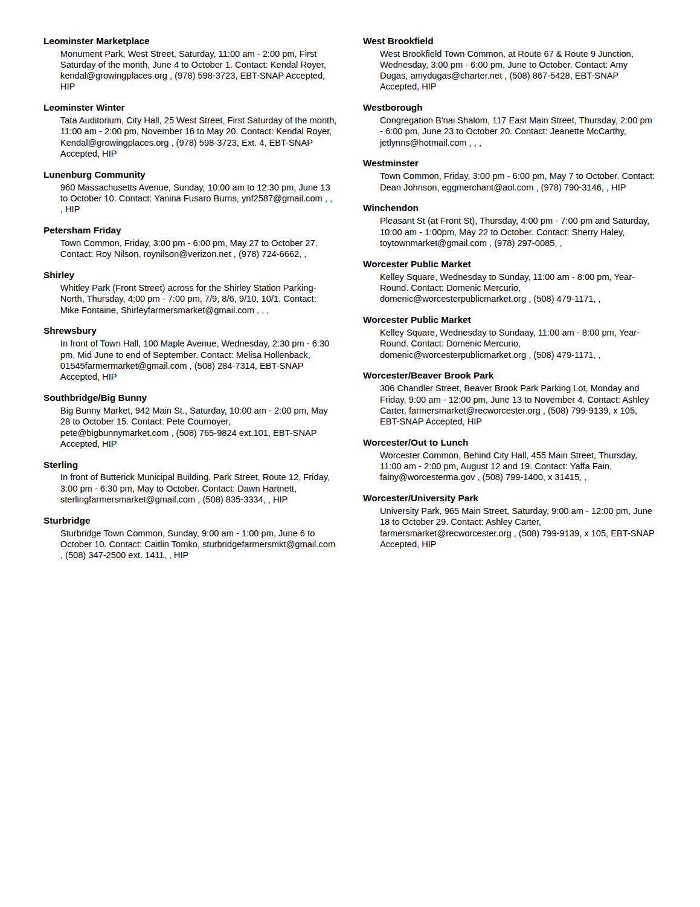Leominster Marketplace
Monument Park, West Street, Saturday, 11:00 am - 2:00 pm, First Saturday of the month, June 4 to October 1. Contact: Kendal Royer, kendal@growingplaces.org , (978) 598-3723, EBT-SNAP Accepted, HIP
Leominster Winter
Tata Auditorium, City Hall, 25 West Street, First Saturday of the month, 11:00 am - 2:00 pm, November 16 to May 20. Contact: Kendal Royer, Kendal@growingplaces.org , (978) 598-3723, Ext. 4, EBT-SNAP Accepted, HIP
Lunenburg Community
960 Massachusetts Avenue, Sunday, 10:00 am to 12:30 pm, June 13 to October 10. Contact: Yanina Fusaro Burns, ynf2587@gmail.com , , , HIP
Petersham Friday
Town Common, Friday, 3:00 pm - 6:00 pm, May 27 to October 27. Contact: Roy Nilson, roynilson@verizon.net , (978) 724-6662, ,
Shirley
Whitley Park (Front Street) across for the Shirley Station Parking- North, Thursday, 4:00 pm - 7:00 pm, 7/9, 8/6, 9/10, 10/1. Contact: Mike Fontaine, Shirleyfarmersmarket@gmail.com , , ,
Shrewsbury
In front of Town Hall, 100 Maple Avenue, Wednesday, 2:30 pm - 6:30 pm, Mid June to end of September. Contact: Melisa Hollenback, 01545farmermarket@gmail.com , (508) 284-7314, EBT-SNAP Accepted, HIP
Southbridge/Big Bunny
Big Bunny Market, 942 Main St., Saturday, 10:00 am - 2:00 pm, May 28 to October 15. Contact: Pete Cournoyer, pete@bigbunnymarket.com , (508) 765-9824 ext.101, EBT-SNAP Accepted, HIP
Sterling
In front of Butterick Municipal Building, Park Street, Route 12, Friday, 3:00 pm - 6:30 pm, May to October. Contact: Dawn Hartnett, sterlingfarmersmarket@gmail.com , (508) 835-3334, , HIP
Sturbridge
Sturbridge Town Common, Sunday, 9:00 am - 1:00 pm, June 6 to October 10. Contact: Caitlin Tomko, sturbridgefarmersmkt@gmail.com , (508) 347-2500 ext. 1411, , HIP
West Brookfield
West Brookfield Town Common, at Route 67 & Route 9 Junction, Wednesday, 3:00 pm - 6:00 pm, June to October. Contact: Amy Dugas, amydugas@charter.net , (508) 867-5428, EBT-SNAP Accepted, HIP
Westborough
Congregation B'nai Shalom, 117 East Main Street, Thursday, 2:00 pm - 6:00 pm, June 23 to October 20. Contact: Jeanette McCarthy, jetlynns@hotmail.com , , ,
Westminster
Town Common, Friday, 3:00 pm - 6:00 pm, May 7 to October. Contact: Dean Johnson, eggmerchant@aol.com , (978) 790-3146, , HIP
Winchendon
Pleasant St (at Front St), Thursday, 4:00 pm - 7:00 pm and Saturday, 10:00 am - 1:00pm, May 22 to October. Contact: Sherry Haley, toytownmarket@gmail.com , (978) 297-0085, ,
Worcester Public Market
Kelley Square, Wednesday to Sunday, 11:00 am - 8:00 pm, Year-Round. Contact: Domenic Mercurio, domenic@worcesterpublicmarket.org , (508) 479-1171, ,
Worcester Public Market
Kelley Square, Wednesday to Sundaay, 11:00 am - 8:00 pm, Year-Round. Contact: Domenic Mercurio, domenic@worcesterpublicmarket.org , (508) 479-1171, ,
Worcester/Beaver Brook Park
306 Chandler Street, Beaver Brook Park Parking Lot, Monday and Friday, 9:00 am - 12:00 pm, June 13 to November 4. Contact: Ashley Carter, farmersmarket@recworcester.org , (508) 799-9139, x 105, EBT-SNAP Accepted, HIP
Worcester/Out to Lunch
Worcester Common, Behind City Hall, 455 Main Street, Thursday, 11:00 am - 2:00 pm, August 12 and 19. Contact: Yaffa Fain, fainy@worcesterma.gov , (508) 799-1400, x 31415, ,
Worcester/University Park
University Park, 965 Main Street, Saturday, 9:00 am - 12:00 pm, June 18 to October 29. Contact: Ashley Carter, farmersmarket@recworcester.org , (508) 799-9139, x 105, EBT-SNAP Accepted, HIP